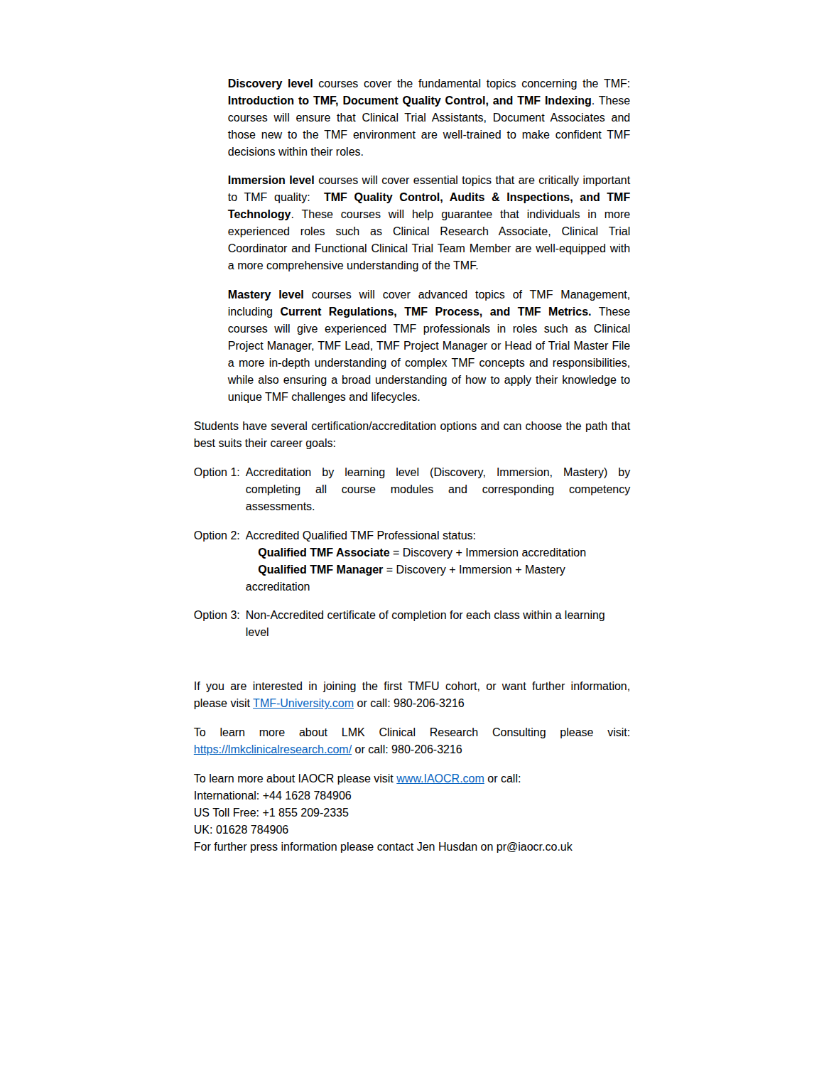Discovery level courses cover the fundamental topics concerning the TMF: Introduction to TMF, Document Quality Control, and TMF Indexing. These courses will ensure that Clinical Trial Assistants, Document Associates and those new to the TMF environment are well-trained to make confident TMF decisions within their roles.
Immersion level courses will cover essential topics that are critically important to TMF quality: TMF Quality Control, Audits & Inspections, and TMF Technology. These courses will help guarantee that individuals in more experienced roles such as Clinical Research Associate, Clinical Trial Coordinator and Functional Clinical Trial Team Member are well-equipped with a more comprehensive understanding of the TMF.
Mastery level courses will cover advanced topics of TMF Management, including Current Regulations, TMF Process, and TMF Metrics. These courses will give experienced TMF professionals in roles such as Clinical Project Manager, TMF Lead, TMF Project Manager or Head of Trial Master File a more in-depth understanding of complex TMF concepts and responsibilities, while also ensuring a broad understanding of how to apply their knowledge to unique TMF challenges and lifecycles.
Students have several certification/accreditation options and can choose the path that best suits their career goals:
Option 1:
Accreditation by learning level (Discovery, Immersion, Mastery) by completing all course modules and corresponding competency assessments.
Option 2:
Accredited Qualified TMF Professional status:
Qualified TMF Associate = Discovery + Immersion accreditation
Qualified TMF Manager = Discovery + Immersion + Mastery accreditation
Option 3:
Non-Accredited certificate of completion for each class within a learning level
If you are interested in joining the first TMFU cohort, or want further information, please visit TMF-University.com or call: 980-206-3216
To learn more about LMK Clinical Research Consulting please visit: https://lmkclinicalresearch.com/ or call: 980-206-3216
To learn more about IAOCR please visit www.IAOCR.com or call:
International: +44 1628 784906
US Toll Free: +1 855 209-2335
UK: 01628 784906
For further press information please contact Jen Husdan on pr@iaocr.co.uk